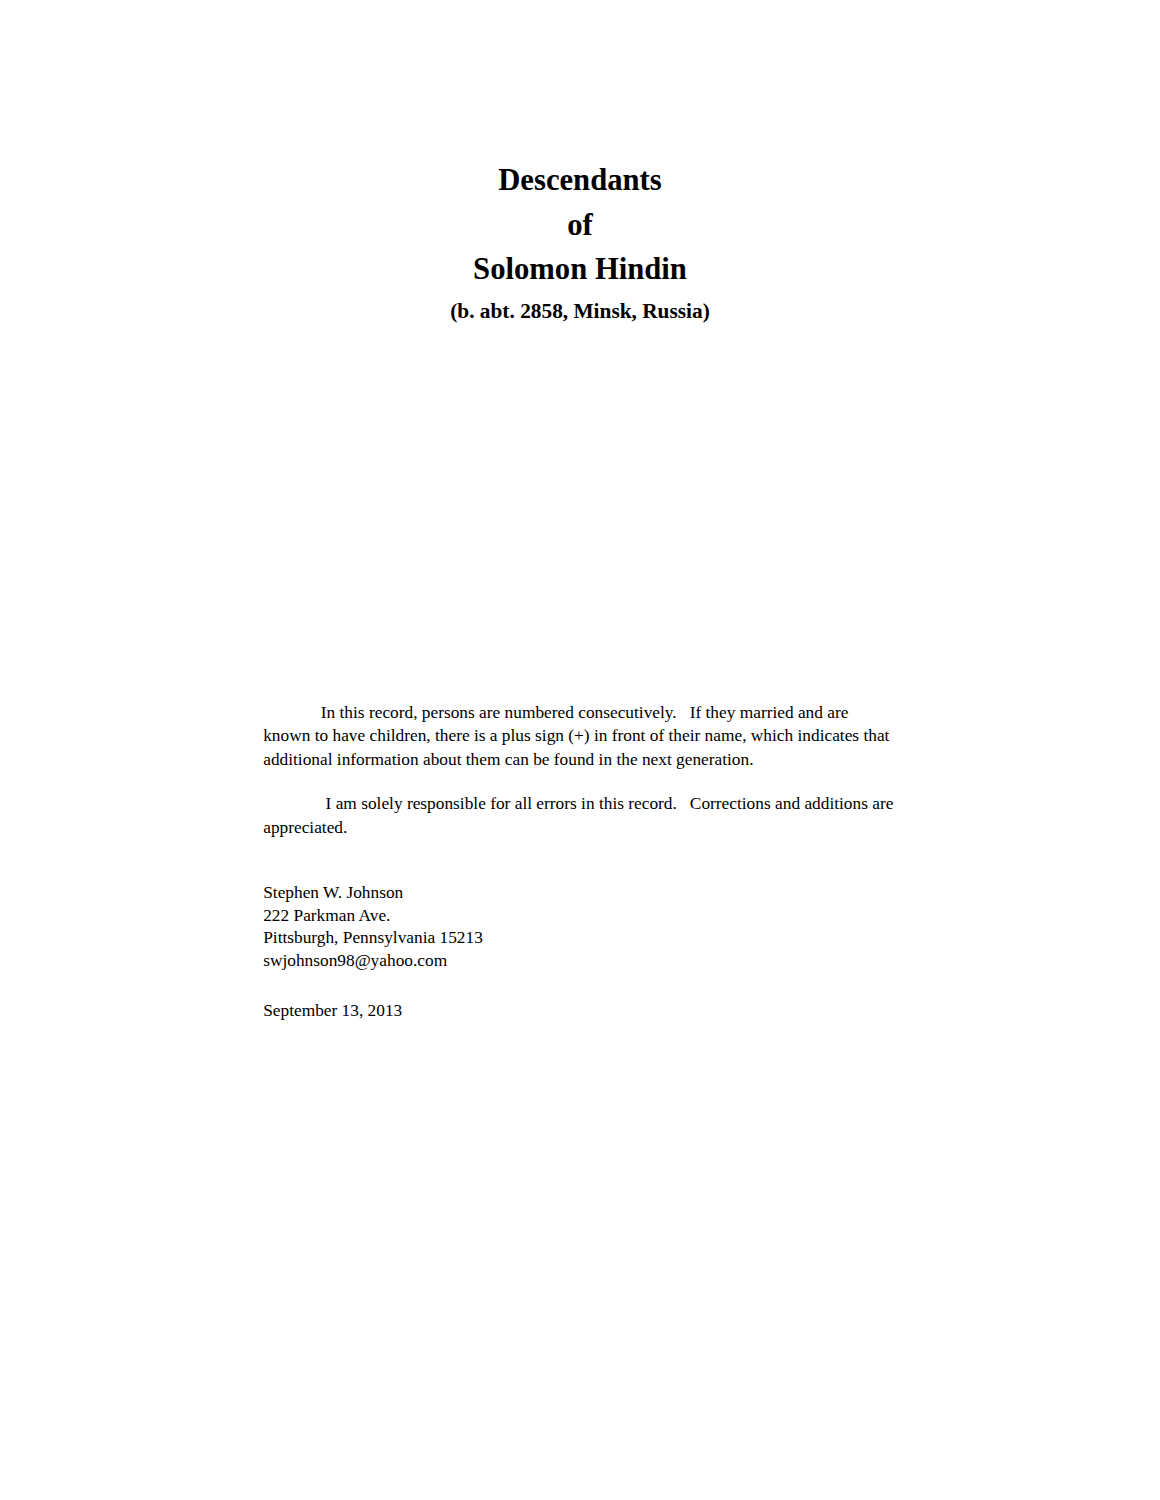Descendants
of
Solomon Hindin
(b. abt. 2858, Minsk, Russia)
In this record, persons are numbered consecutively. If they married and are known to have children, there is a plus sign (+) in front of their name, which indicates that additional information about them can be found in the next generation.
I am solely responsible for all errors in this record. Corrections and additions are appreciated.
Stephen W. Johnson
222 Parkman Ave.
Pittsburgh, Pennsylvania 15213
swjohnson98@yahoo.com
September 13, 2013